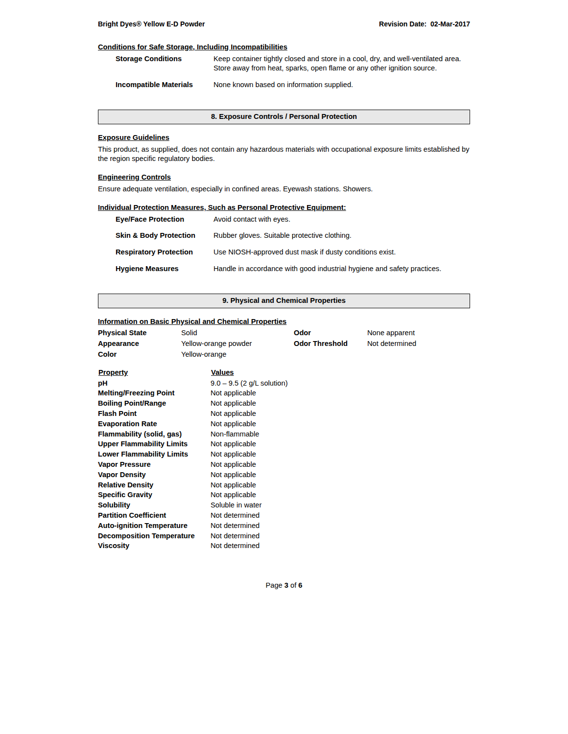Bright Dyes® Yellow E-D Powder Revision Date: 02-Mar-2017
Conditions for Safe Storage, Including Incompatibilities
| Storage Conditions | Keep container tightly closed and store in a cool, dry, and well-ventilated area. Store away from heat, sparks, open flame or any other ignition source. |
| Incompatible Materials | None known based on information supplied. |
8. Exposure Controls / Personal Protection
Exposure Guidelines
This product, as supplied, does not contain any hazardous materials with occupational exposure limits established by the region specific regulatory bodies.
Engineering Controls
Ensure adequate ventilation, especially in confined areas. Eyewash stations. Showers.
Individual Protection Measures, Such as Personal Protective Equipment:
| Eye/Face Protection | Avoid contact with eyes. |
| Skin & Body Protection | Rubber gloves. Suitable protective clothing. |
| Respiratory Protection | Use NIOSH-approved dust mask if dusty conditions exist. |
| Hygiene Measures | Handle in accordance with good industrial hygiene and safety practices. |
9. Physical and Chemical Properties
Information on Basic Physical and Chemical Properties
| Physical State | Solid | Odor | None apparent |
| Appearance | Yellow-orange powder | Odor Threshold | Not determined |
| Color | Yellow-orange | | |
| Property | Values |
| --- | --- |
| pH | 9.0 – 9.5 (2 g/L solution) |
| Melting/Freezing Point | Not applicable |
| Boiling Point/Range | Not applicable |
| Flash Point | Not applicable |
| Evaporation Rate | Not applicable |
| Flammability (solid, gas) | Non-flammable |
| Upper Flammability Limits | Not applicable |
| Lower Flammability Limits | Not applicable |
| Vapor Pressure | Not applicable |
| Vapor Density | Not applicable |
| Relative Density | Not applicable |
| Specific Gravity | Not applicable |
| Solubility | Soluble in water |
| Partition Coefficient | Not determined |
| Auto-ignition Temperature | Not determined |
| Decomposition Temperature | Not determined |
| Viscosity | Not determined |
Page 3 of 6